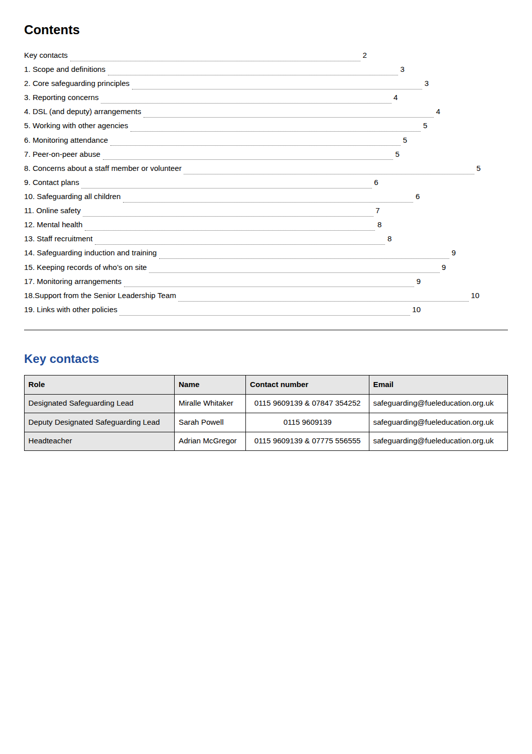Contents
Key contacts 2
1. Scope and definitions 3
2. Core safeguarding principles 3
3. Reporting concerns 4
4. DSL (and deputy) arrangements 4
5. Working with other agencies 5
6. Monitoring attendance 5
7. Peer-on-peer abuse 5
8. Concerns about a staff member or volunteer 5
9. Contact plans 6
10. Safeguarding all children 6
11. Online safety 7
12. Mental health 8
13. Staff recruitment 8
14. Safeguarding induction and training 9
15. Keeping records of who’s on site 9
17. Monitoring arrangements 9
18.Support from the Senior Leadership Team 10
19. Links with other policies 10
Key contacts
| Role | Name | Contact number | Email |
| --- | --- | --- | --- |
| Designated Safeguarding Lead | Miralle Whitaker | 0115 9609139 & 07847 354252 | safeguarding@fueleducation.org.uk |
| Deputy Designated Safeguarding Lead | Sarah Powell | 0115 9609139 | safeguarding@fueleducation.org.uk |
| Headteacher | Adrian McGregor | 0115 9609139 & 07775 556555 | safeguarding@fueleducation.org.uk |